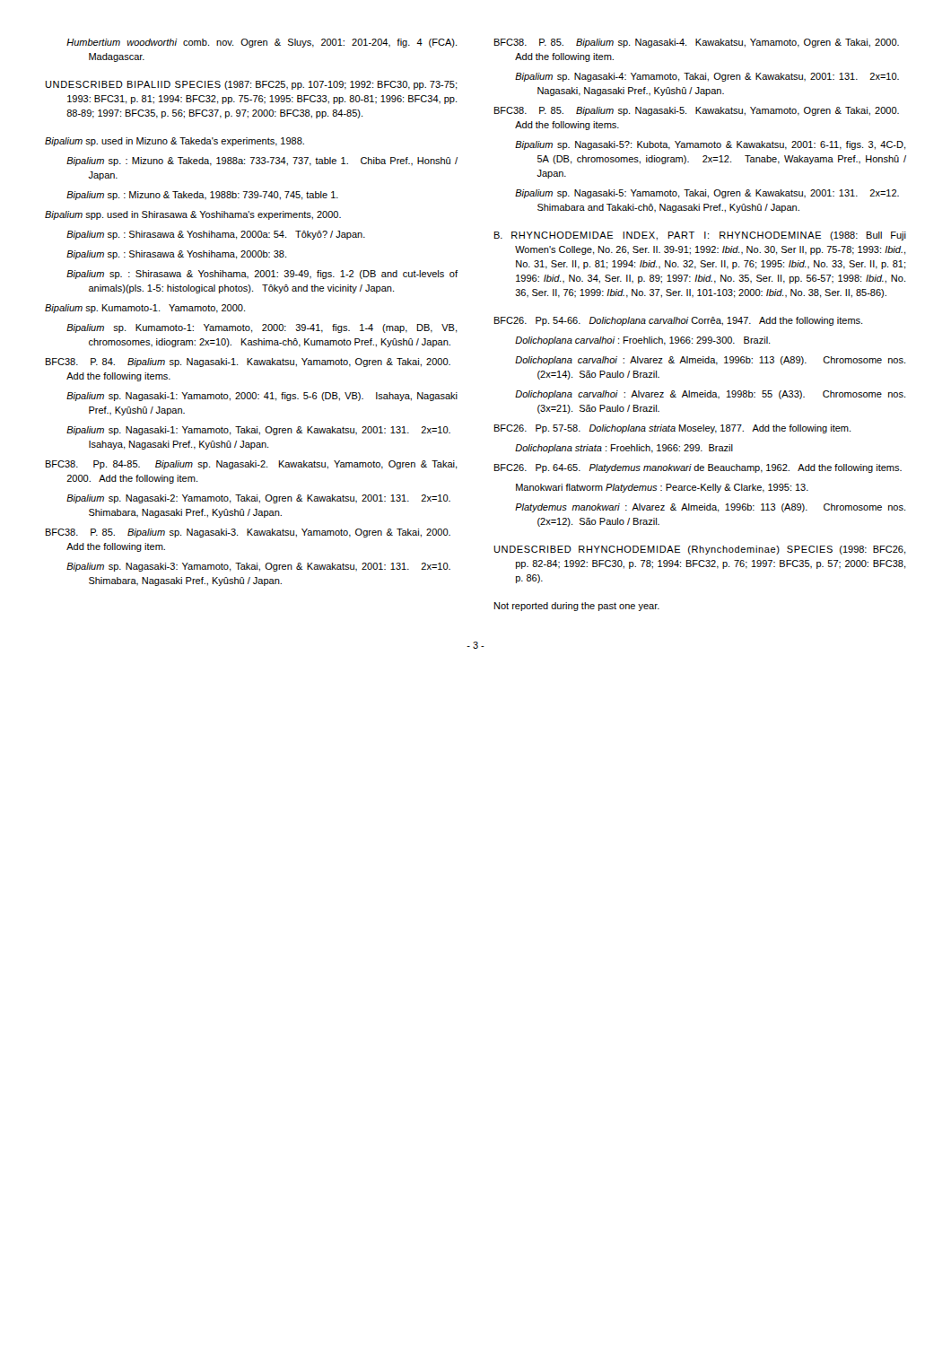Humbertium woodworthi comb. nov. Ogren & Sluys, 2001: 201-204, fig. 4 (FCA). Madagascar.
UNDESCRIBED BIPALIID SPECIES (1987: BFC25, pp. 107-109; 1992: BFC30, pp. 73-75; 1993: BFC31, p. 81; 1994: BFC32, pp. 75-76; 1995: BFC33, pp. 80-81; 1996: BFC34, pp. 88-89; 1997: BFC35, p. 56; BFC37, p. 97; 2000: BFC38, pp. 84-85).
Bipalium sp. used in Mizuno & Takeda's experiments, 1988.
Bipalium sp. : Mizuno & Takeda, 1988a: 733-734, 737, table 1. Chiba Pref., Honshû / Japan.
Bipalium sp. : Mizuno & Takeda, 1988b: 739-740, 745, table 1.
Bipalium spp. used in Shirasawa & Yoshihama's experiments, 2000.
Bipalium sp. : Shirasawa & Yoshihama, 2000a: 54. Tôkyô? / Japan.
Bipalium sp. : Shirasawa & Yoshihama, 2000b: 38.
Bipalium sp. : Shirasawa & Yoshihama, 2001: 39-49, figs. 1-2 (DB and cut-levels of animals)(pls. 1-5: histological photos). Tôkyô and the vicinity / Japan.
Bipalium sp. Kumamoto-1. Yamamoto, 2000.
Bipalium sp. Kumamoto-1: Yamamoto, 2000: 39-41, figs. 1-4 (map, DB, VB, chromosomes, idiogram: 2x=10). Kashima-chô, Kumamoto Pref., Kyûshû / Japan.
BFC38. P. 84. Bipalium sp. Nagasaki-1. Kawakatsu, Yamamoto, Ogren & Takai, 2000. Add the following items.
Bipalium sp. Nagasaki-1: Yamamoto, 2000: 41, figs. 5-6 (DB, VB). Isahaya, Nagasaki Pref., Kyûshû / Japan.
Bipalium sp. Nagasaki-1: Yamamoto, Takai, Ogren & Kawakatsu, 2001: 131. 2x=10. Isahaya, Nagasaki Pref., Kyûshû / Japan.
BFC38. Pp. 84-85. Bipalium sp. Nagasaki-2. Kawakatsu, Yamamoto, Ogren & Takai, 2000. Add the following item.
Bipalium sp. Nagasaki-2: Yamamoto, Takai, Ogren & Kawakatsu, 2001: 131. 2x=10. Shimabara, Nagasaki Pref., Kyûshû / Japan.
BFC38. P. 85. Bipalium sp. Nagasaki-3. Kawakatsu, Yamamoto, Ogren & Takai, 2000. Add the following item.
Bipalium sp. Nagasaki-3: Yamamoto, Takai, Ogren & Kawakatsu, 2001: 131. 2x=10. Shimabara, Nagasaki Pref., Kyûshû / Japan.
BFC38. P. 85. Bipalium sp. Nagasaki-4. Kawakatsu, Yamamoto, Ogren & Takai, 2000. Add the following item.
Bipalium sp. Nagasaki-4: Yamamoto, Takai, Ogren & Kawakatsu, 2001: 131. 2x=10. Nagasaki, Nagasaki Pref., Kyûshû / Japan.
BFC38. P. 85. Bipalium sp. Nagasaki-5. Kawakatsu, Yamamoto, Ogren & Takai, 2000. Add the following items.
Bipalium sp. Nagasaki-5?: Kubota, Yamamoto & Kawakatsu, 2001: 6-11, figs. 3, 4C-D, 5A (DB, chromosomes, idiogram). 2x=12. Tanabe, Wakayama Pref., Honshû / Japan.
Bipalium sp. Nagasaki-5: Yamamoto, Takai, Ogren & Kawakatsu, 2001: 131. 2x=12. Shimabara and Takaki-chô, Nagasaki Pref., Kyûshû / Japan.
B. RHYNCHODEMIDAE INDEX, PART I: RHYNCHODEMINAE (1988: Bull Fuji Women's College, No. 26, Ser. II. 39-91; 1992: Ibid., No. 30, Ser II, pp. 75-78; 1993: Ibid., No. 31, Ser. II, p. 81; 1994: Ibid., No. 32, Ser. II, p. 76; 1995: Ibid., No. 33, Ser. II, p. 81; 1996: Ibid., No. 34, Ser. II, p. 89; 1997: Ibid., No. 35, Ser. II, pp. 56-57; 1998: Ibid., No. 36, Ser. II, 76; 1999: Ibid., No. 37, Ser. II, 101-103; 2000: Ibid., No. 38, Ser. II, 85-86).
BFC26. Pp. 54-66. Dolichoplana carvalhoi Corrêa, 1947. Add the following items.
Dolichoplana carvalhoi : Froehlich, 1966: 299-300. Brazil.
Dolichoplana carvalhoi : Alvarez & Almeida, 1996b: 113 (A89). Chromosome nos. (2x=14). São Paulo / Brazil.
Dolichoplana carvalhoi : Alvarez & Almeida, 1998b: 55 (A33). Chromosome nos. (3x=21). São Paulo / Brazil.
BFC26. Pp. 57-58. Dolichoplana striata Moseley, 1877. Add the following item.
Dolichoplana striata : Froehlich, 1966: 299. Brazil
BFC26. Pp. 64-65. Platydemus manokwari de Beauchamp, 1962. Add the following items.
Manokwari flatworm Platydemus : Pearce-Kelly & Clarke, 1995: 13.
Platydemus manokwari : Alvarez & Almeida, 1996b: 113 (A89). Chromosome nos. (2x=12). São Paulo / Brazil.
UNDESCRIBED RHYNCHODEMIDAE (Rhynchodeminae) SPECIES (1998: BFC26, pp. 82-84; 1992: BFC30, p. 78; 1994: BFC32, p. 76; 1997: BFC35, p. 57; 2000: BFC38, p. 86).
Not reported during the past one year.
- 3 -